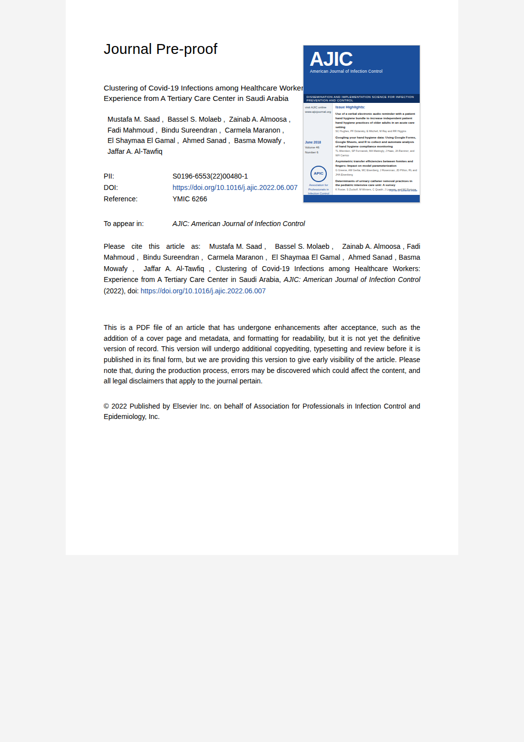AJIC
American Journal of Infection Control
Dissemination and Implementation Science for Infection Prevention and Control
visit AJIC online
www.ajicjournal.org
June 2018
Volume 46
Number 6
APICAssociation for Professionals in Infection Control and Epidemiology
Issue Highlights:
Use of a verbal electronic audio reminder with a patient hand hygiene bundle to increase independent patient hand hygiene practices of older adults in an acute care setting SC Hughes, PF Dolansky, E Mitchell, M Ray and RR Higgins
Googling your hand hygiene data: Using Google Forms, Google Sheets, and R to collect and automate analysis of hand hygiene compliance monitoring TL Wiemken, SP Furmanek, MA Mattingly, J Haas, JA Ramirez, and WH Carrico
Asymmetric transfer efficiencies between fomites and fingers: Impact on model parameterization G Greene, AM Gerba, MC Eisenberg, J Rosenman, JD Pillion, RL and JHA Eisenberg
Determinants of urinary catheter removal practices in the pediatric intensive care unit: A survey K Foster, S Zuckoff, M Winters, C Quadri, J Lorenzo, and MJ Fortuna
Opening more beds in total joint arthroplasty: Identifying patterns and training the team to keep the door shut WG Hamilton, CB Bolam, ML Purcell, NL Ferro, and JE Holbrook III
The National Healthcare Safety Network Long-term Care Facility Component early reporting experience: January 2013–December 2015 DL Palms, E Mungai, T Eure, A Hicks, NQ Thompson, MA Dudeck, JR Edwards, JR Bell, and NQ Stone
Nosocomial outbreak caused by Acinetobacter baumannii and Pseudomonas aeruginosa: Results of a systematic review R Wilkund, P Olivarius, and M Pressing
A multistate investigation of health care-associated Burkholderia cepacia complex infections related to liquid docusate sodium contamination, January–October 2016 J Glowicz, PY Crist, C Gould, H Moulton-Meissner, J Noble-Wang, TJA de Man, MA Perez, JT Miller, MC Yang, S Langille, J Ross, B Garcia, J Kim, PA Kuehl, JLA Perez, B Fagan, and Pew B. cepacia Investigation Workgroup
Full list of contents inside
Journal Pre-proof
Clustering of Covid-19 Infections among Healthcare Workers: Experience from A Tertiary Care Center in Saudi Arabia
Mustafa M. Saad , Bassel S. Molaeb , Zainab A. Almoosa ,
Fadi Mahmoud , Bindu Sureendran , Carmela Maranon ,
El Shaymaa El Gamal , Ahmed Sanad , Basma Mowafy ,
Jaffar A. Al-Tawfiq
| PII: | S0196-6553(22)00480-1 |
| DOI: | https://doi.org/10.1016/j.ajic.2022.06.007 |
| Reference: | YMIC 6266 |
To appear in: AJIC: American Journal of Infection Control
Please cite this article as: Mustafa M. Saad , Bassel S. Molaeb , Zainab A. Almoosa , Fadi Mahmoud , Bindu Sureendran , Carmela Maranon , El Shaymaa El Gamal , Ahmed Sanad , Basma Mowafy , Jaffar A. Al-Tawfiq , Clustering of Covid-19 Infections among Healthcare Workers: Experience from A Tertiary Care Center in Saudi Arabia, AJIC: American Journal of Infection Control (2022), doi: https://doi.org/10.1016/j.ajic.2022.06.007
This is a PDF file of an article that has undergone enhancements after acceptance, such as the addition of a cover page and metadata, and formatting for readability, but it is not yet the definitive version of record. This version will undergo additional copyediting, typesetting and review before it is published in its final form, but we are providing this version to give early visibility of the article. Please note that, during the production process, errors may be discovered which could affect the content, and all legal disclaimers that apply to the journal pertain.
© 2022 Published by Elsevier Inc. on behalf of Association for Professionals in Infection Control and Epidemiology, Inc.